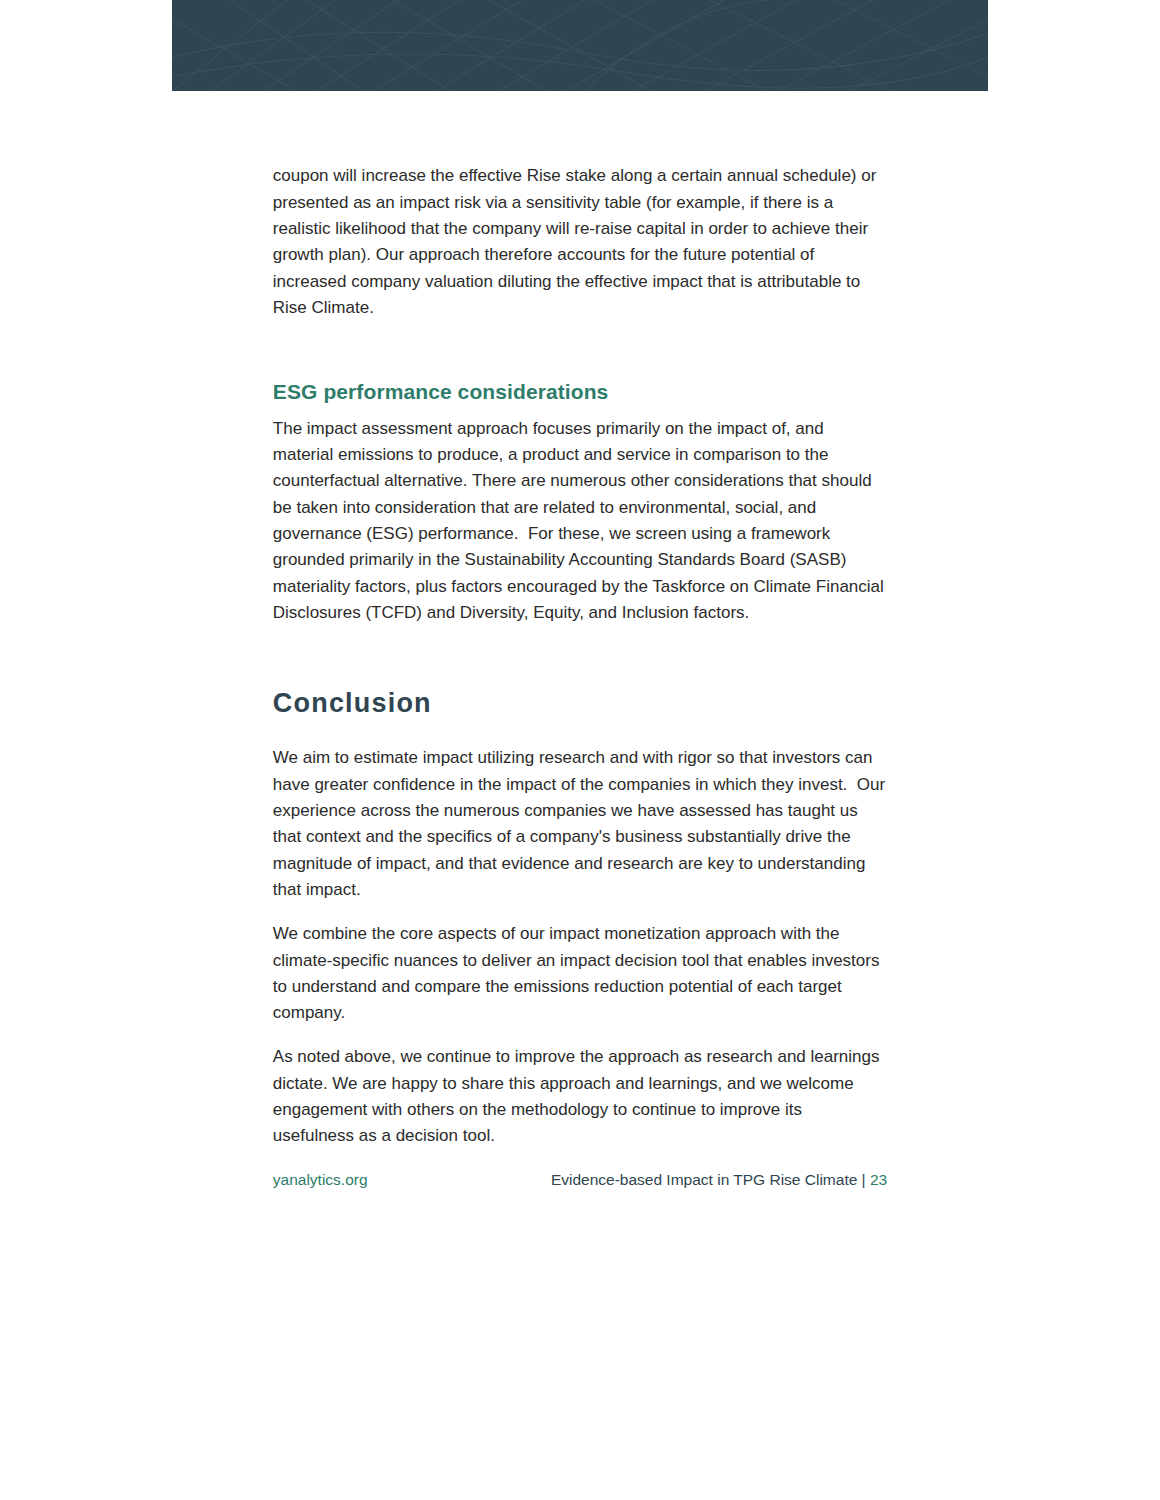coupon will increase the effective Rise stake along a certain annual schedule) or presented as an impact risk via a sensitivity table (for example, if there is a realistic likelihood that the company will re-raise capital in order to achieve their growth plan). Our approach therefore accounts for the future potential of increased company valuation diluting the effective impact that is attributable to Rise Climate.
ESG performance considerations
The impact assessment approach focuses primarily on the impact of, and material emissions to produce, a product and service in comparison to the counterfactual alternative. There are numerous other considerations that should be taken into consideration that are related to environmental, social, and governance (ESG) performance. For these, we screen using a framework grounded primarily in the Sustainability Accounting Standards Board (SASB) materiality factors, plus factors encouraged by the Taskforce on Climate Financial Disclosures (TCFD) and Diversity, Equity, and Inclusion factors.
Conclusion
We aim to estimate impact utilizing research and with rigor so that investors can have greater confidence in the impact of the companies in which they invest. Our experience across the numerous companies we have assessed has taught us that context and the specifics of a company's business substantially drive the magnitude of impact, and that evidence and research are key to understanding that impact.
We combine the core aspects of our impact monetization approach with the climate-specific nuances to deliver an impact decision tool that enables investors to understand and compare the emissions reduction potential of each target company.
As noted above, we continue to improve the approach as research and learnings dictate. We are happy to share this approach and learnings, and we welcome engagement with others on the methodology to continue to improve its usefulness as a decision tool.
yanalytics.org
Evidence-based Impact in TPG Rise Climate | 23